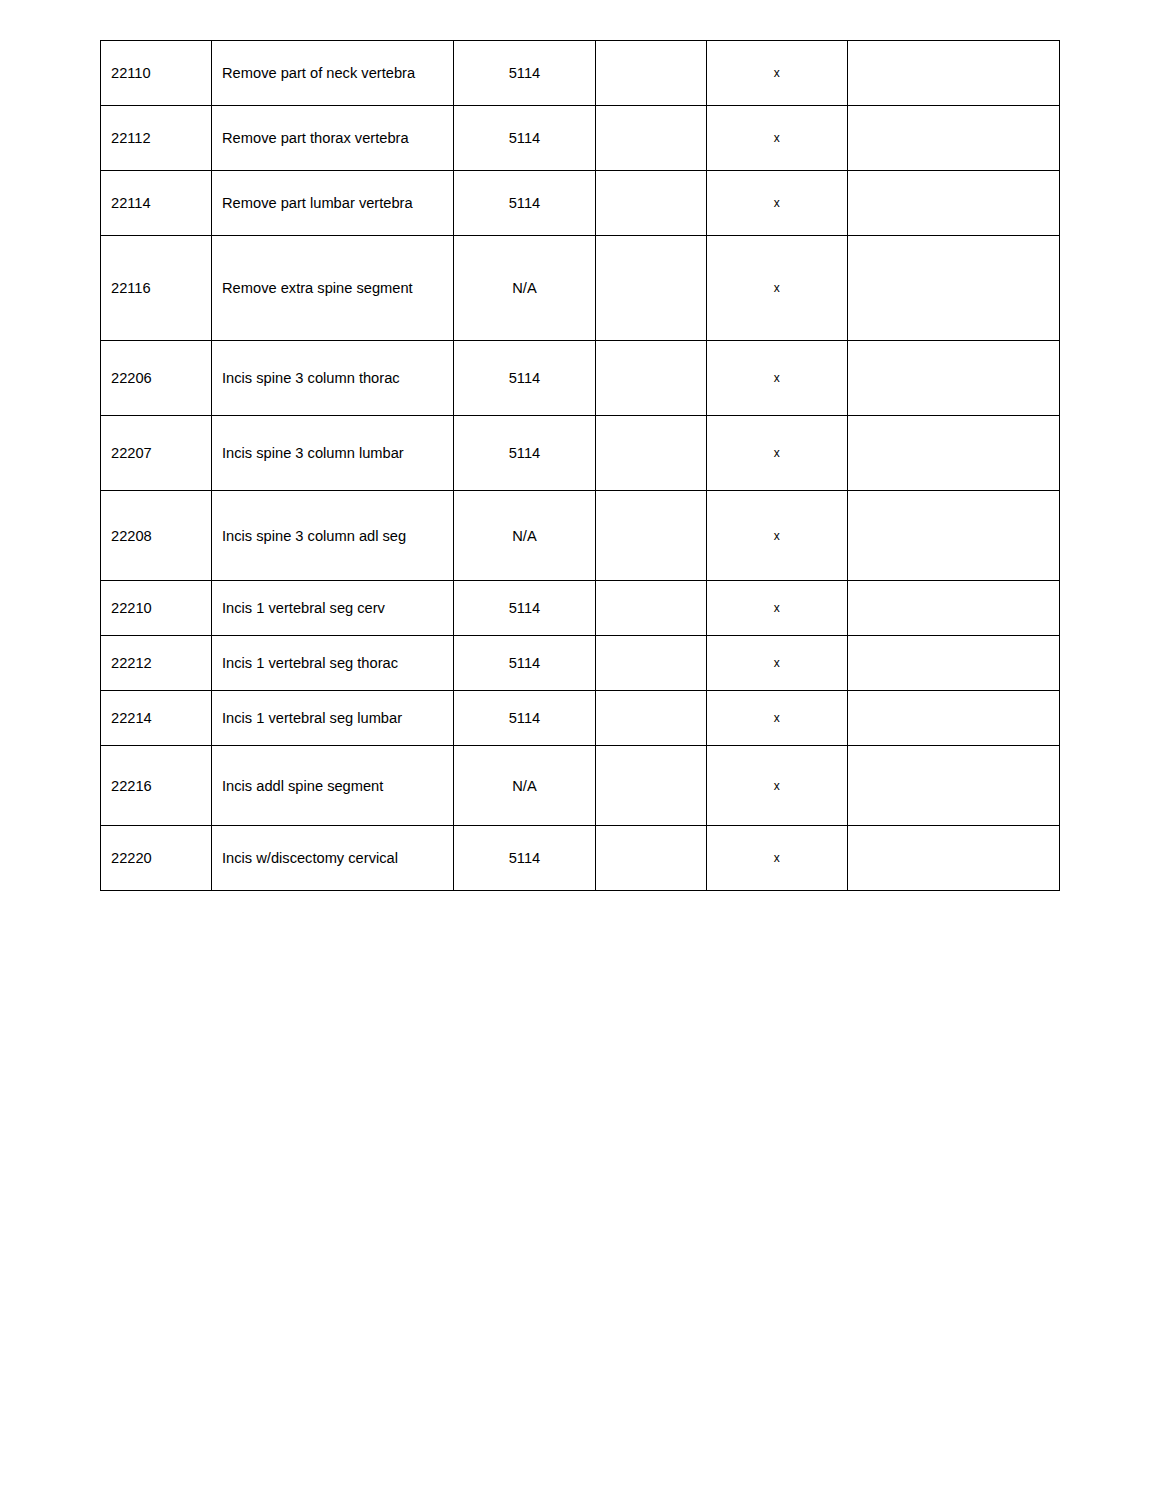| 22110 | Remove part of neck vertebra | 5114 | | x | |
| 22112 | Remove part thorax vertebra | 5114 | | x | |
| 22114 | Remove part lumbar vertebra | 5114 | | x | |
| 22116 | Remove extra spine segment | N/A | | x | |
| 22206 | Incis spine 3 column thorac | 5114 | | x | |
| 22207 | Incis spine 3 column lumbar | 5114 | | x | |
| 22208 | Incis spine 3 column adl seg | N/A | | x | |
| 22210 | Incis 1 vertebral seg cerv | 5114 | | x | |
| 22212 | Incis 1 vertebral seg thorac | 5114 | | x | |
| 22214 | Incis 1 vertebral seg lumbar | 5114 | | x | |
| 22216 | Incis addl spine segment | N/A | | x | |
| 22220 | Incis w/discectomy cervical | 5114 | | x | |